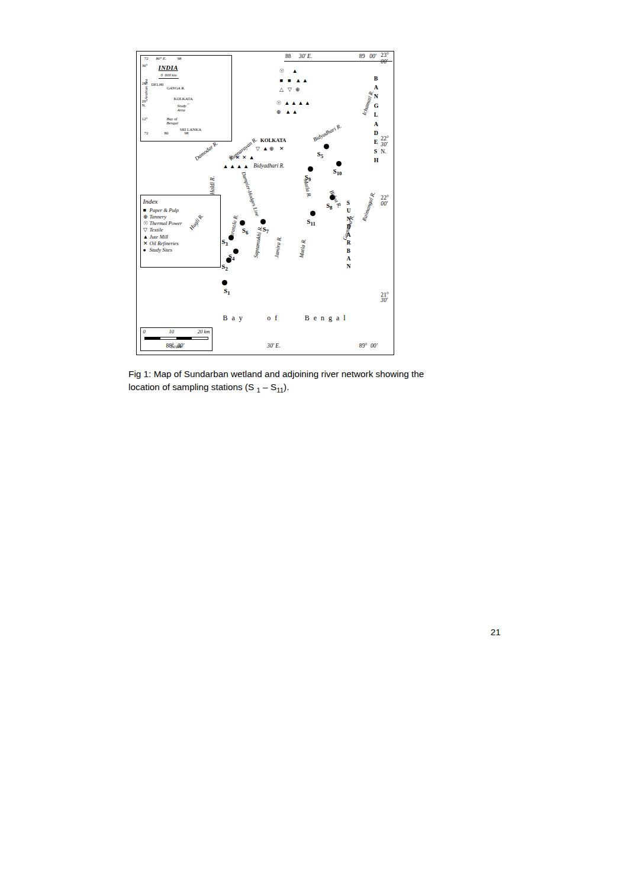88 30' E. 89 00' 23° 00'
72 80° E. 98 36° 28° 20°
N. 12° 72 80 98 INDIA 0 600 km DELHI GANGA R. KOLKATA Study
Area Arabian Sea Bay of
Bengal SRI LANKA ←
☉ ▲ ■ ■ ▲ ▲ △ ▽ ⊕ ☉ ▲ ▲ ▲ ▲ ⊕ ▲ ▲ KOLKATA ▽ ▲ ⊕ ✕ ☉ ✕ ✕ ▲ ▲ ▲ ▲ ▲ Bidyadhari R. Bidyadhari R. Damodar R. Rupnarayan R. Haldi R. Hugli R. Dampier-Hodges Line Matla R. Bidya R. Baratala R. Saptamukhi R. Jamira R. Matla R. Goasaba R. Raimangal R. Ichamati R. B A N G L A D E S H S U N D A R B A N 22° 30' N. 22° 00' 21° 30' 88° 00' 30' E. 89° 00' B a y o f B e n g a l
Index
■Paper & Pulp
⊕Tannery
☉Thermal Power
▽Textile
▲Jute Mill
✕Oil Refineries
●Study Sites
01020 km
Scale
S5 S10 S9 S8 S11 S6 S7 S3 S4 S2 S1
Fig 1: Map of Sundarban wetland and adjoining river network showing the location of sampling stations (S 1 – S11).
21